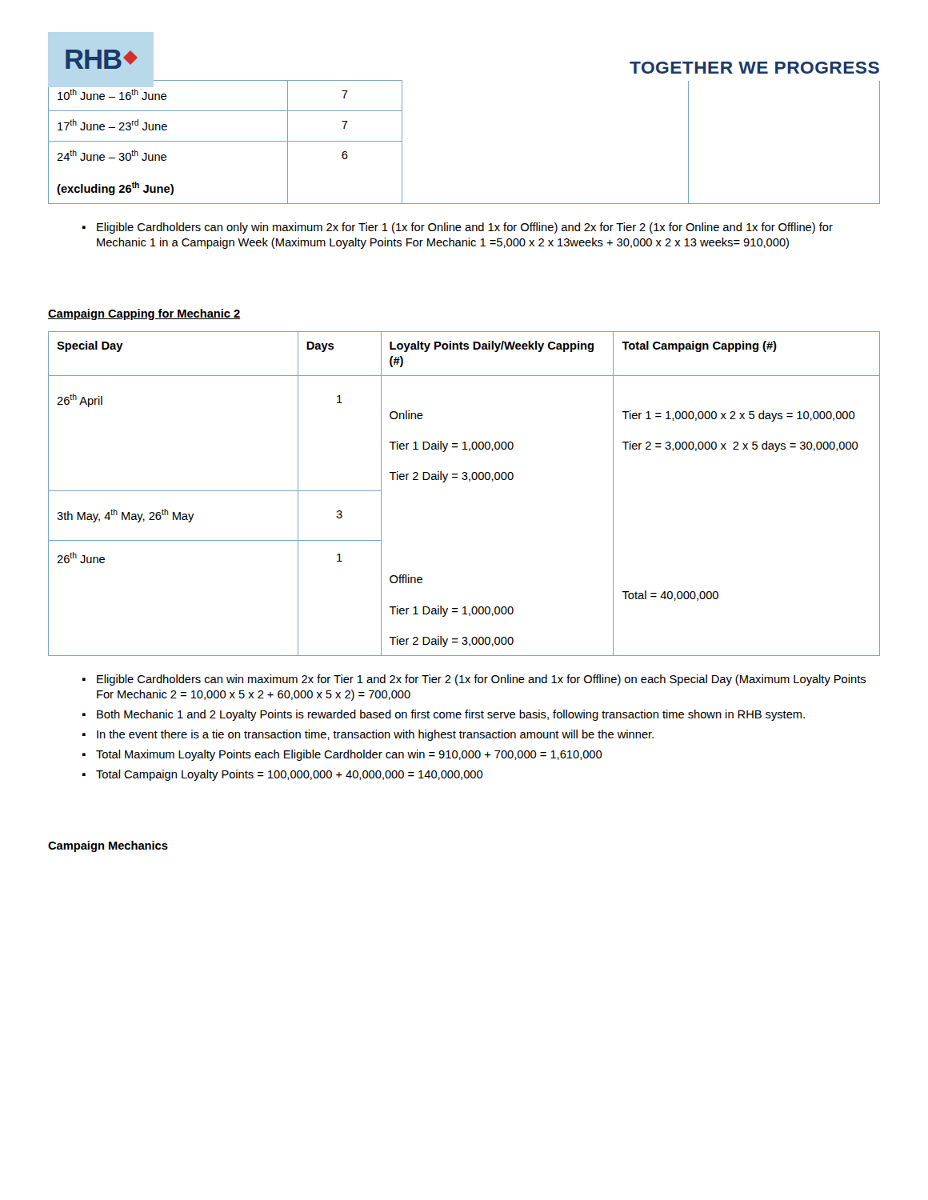RHB
TOGETHER WE PROGRESS
| 10 th June – 16 th June | 7 | | |
| 17 th June – 23 rd June | 7 | | |
| 24 th June – 30 th June (excluding 26 th June) | 6 | | |
Eligible Cardholders can only win maximum 2x for Tier 1 (1x for Online and 1x for Offline) and 2x for Tier 2 (1x for Online and 1x for Offline) for Mechanic 1 in a Campaign Week (Maximum Loyalty Points For Mechanic 1 =5,000 x 2 x 13weeks + 30,000 x 2 x 13 weeks= 910,000)
Campaign Capping for Mechanic 2
| Special Day | Days | Loyalty Points Daily/Weekly Capping (#) | Total Campaign Capping (#) |
| --- | --- | --- | --- |
| 26 th April | 1 | Online Tier 1 Daily = 1,000,000 Tier 2 Daily = 3,000,000 | Tier 1 = 1,000,000 x 2 x 5 days = 10,000,000 Tier 2 = 3,000,000 x 2 x 5 days = 30,000,000 |
| 3th May, 4 th May, 26 th May | 3 | | |
| 26 th June | 1 | Offline Tier 1 Daily = 1,000,000 Tier 2 Daily = 3,000,000 | Total = 40,000,000 |
Eligible Cardholders can win maximum 2x for Tier 1 and 2x for Tier 2 (1x for Online and 1x for Offline) on each Special Day (Maximum Loyalty Points For Mechanic 2 = 10,000 x 5 x 2 + 60,000 x 5 x 2) = 700,000
Both Mechanic 1 and 2 Loyalty Points is rewarded based on first come first serve basis, following transaction time shown in RHB system.
In the event there is a tie on transaction time, transaction with highest transaction amount will be the winner.
Total Maximum Loyalty Points each Eligible Cardholder can win = 910,000 + 700,000 = 1,610,000
Total Campaign Loyalty Points = 100,000,000 + 40,000,000 = 140,000,000
Campaign Mechanics